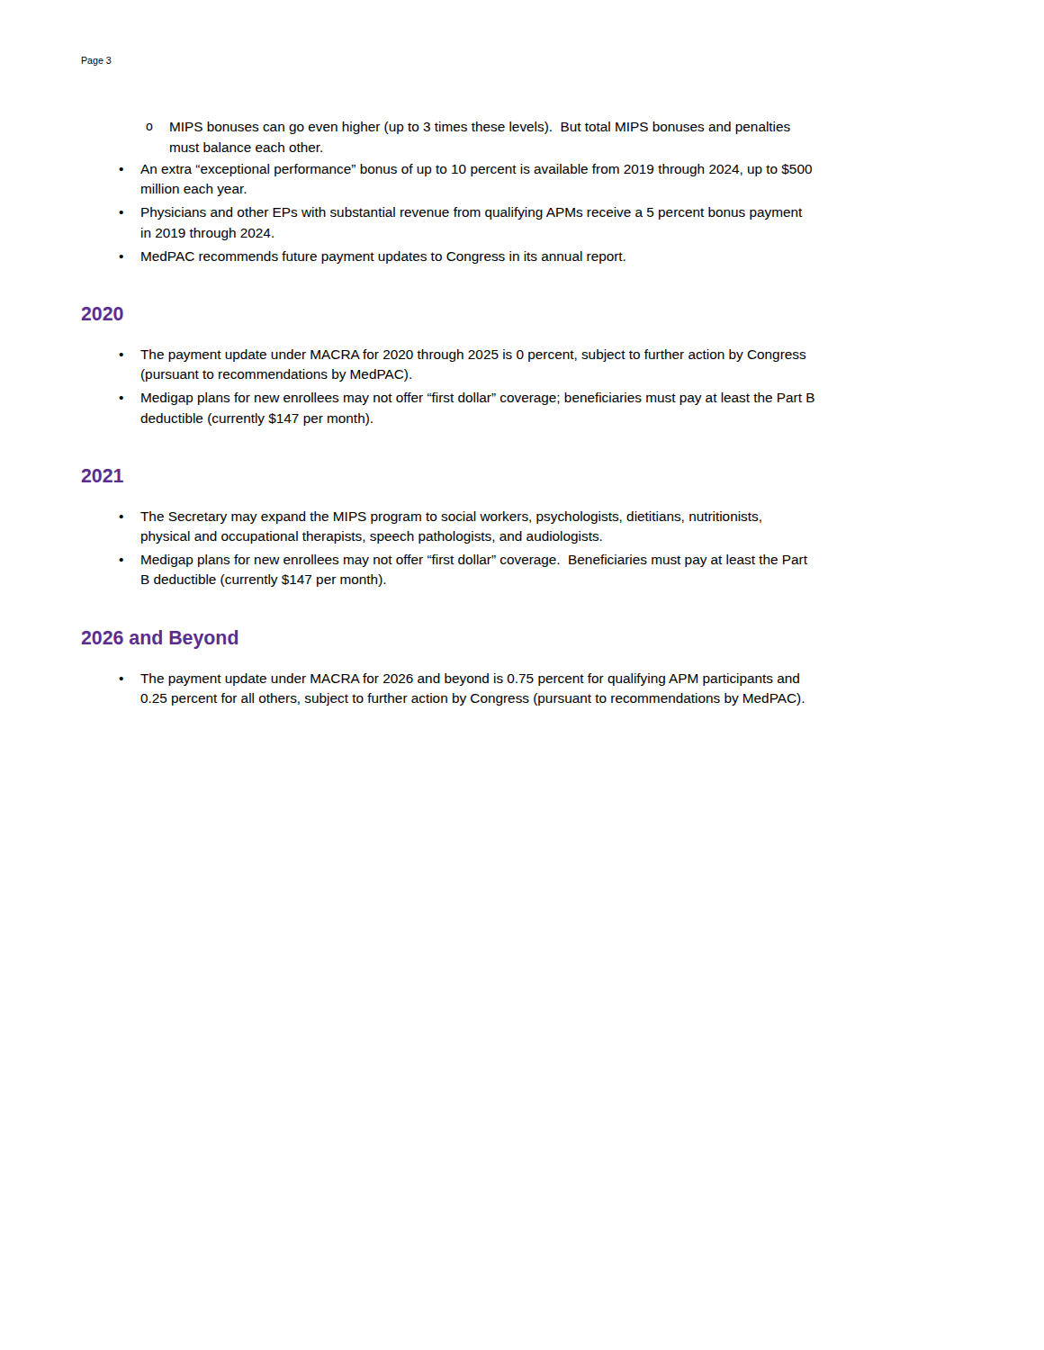Page 3
MIPS bonuses can go even higher (up to 3 times these levels). But total MIPS bonuses and penalties must balance each other.
An extra “exceptional performance” bonus of up to 10 percent is available from 2019 through 2024, up to $500 million each year.
Physicians and other EPs with substantial revenue from qualifying APMs receive a 5 percent bonus payment in 2019 through 2024.
MedPAC recommends future payment updates to Congress in its annual report.
2020
The payment update under MACRA for 2020 through 2025 is 0 percent, subject to further action by Congress (pursuant to recommendations by MedPAC).
Medigap plans for new enrollees may not offer “first dollar” coverage; beneficiaries must pay at least the Part B deductible (currently $147 per month).
2021
The Secretary may expand the MIPS program to social workers, psychologists, dietitians, nutritionists, physical and occupational therapists, speech pathologists, and audiologists.
Medigap plans for new enrollees may not offer “first dollar” coverage. Beneficiaries must pay at least the Part B deductible (currently $147 per month).
2026 and Beyond
The payment update under MACRA for 2026 and beyond is 0.75 percent for qualifying APM participants and 0.25 percent for all others, subject to further action by Congress (pursuant to recommendations by MedPAC).